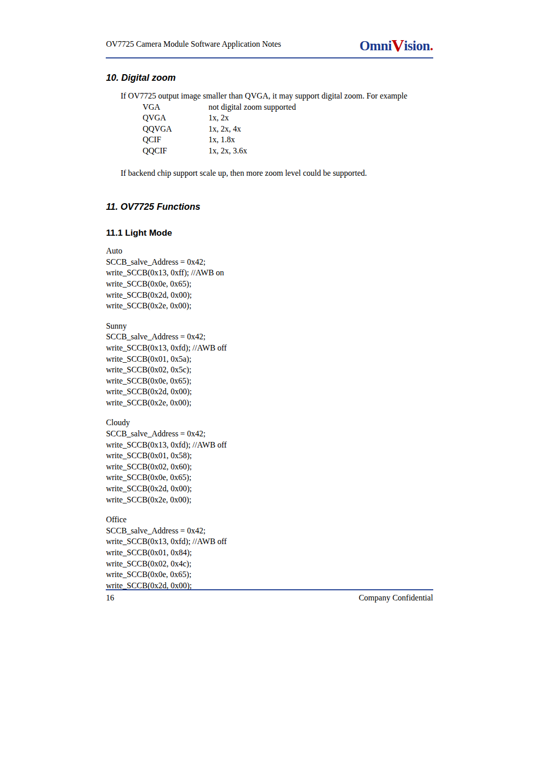OV7725 Camera Module Software Application Notes
Omni Vision.
10. Digital zoom
If OV7725 output image smaller than QVGA, it may support digital zoom. For example
| VGA | not digital zoom supported |
| QVGA | 1x, 2x |
| QQVGA | 1x, 2x, 4x |
| QCIF | 1x, 1.8x |
| QQCIF | 1x, 2x, 3.6x |
If backend chip support scale up, then more zoom level could be supported.
11. OV7725 Functions
11.1 Light Mode
Auto
SCCB_salve_Address = 0x42;
write_SCCB(0x13, 0xff); //AWB on
write_SCCB(0x0e, 0x65);
write_SCCB(0x2d, 0x00);
write_SCCB(0x2e, 0x00);
Sunny
SCCB_salve_Address = 0x42;
write_SCCB(0x13, 0xfd); //AWB off
write_SCCB(0x01, 0x5a);
write_SCCB(0x02, 0x5c);
write_SCCB(0x0e, 0x65);
write_SCCB(0x2d, 0x00);
write_SCCB(0x2e, 0x00);
Cloudy
SCCB_salve_Address = 0x42;
write_SCCB(0x13, 0xfd); //AWB off
write_SCCB(0x01, 0x58);
write_SCCB(0x02, 0x60);
write_SCCB(0x0e, 0x65);
write_SCCB(0x2d, 0x00);
write_SCCB(0x2e, 0x00);
Office
SCCB_salve_Address = 0x42;
write_SCCB(0x13, 0xfd); //AWB off
write_SCCB(0x01, 0x84);
write_SCCB(0x02, 0x4c);
write_SCCB(0x0e, 0x65);
write_SCCB(0x2d, 0x00);
16 Company Confidential